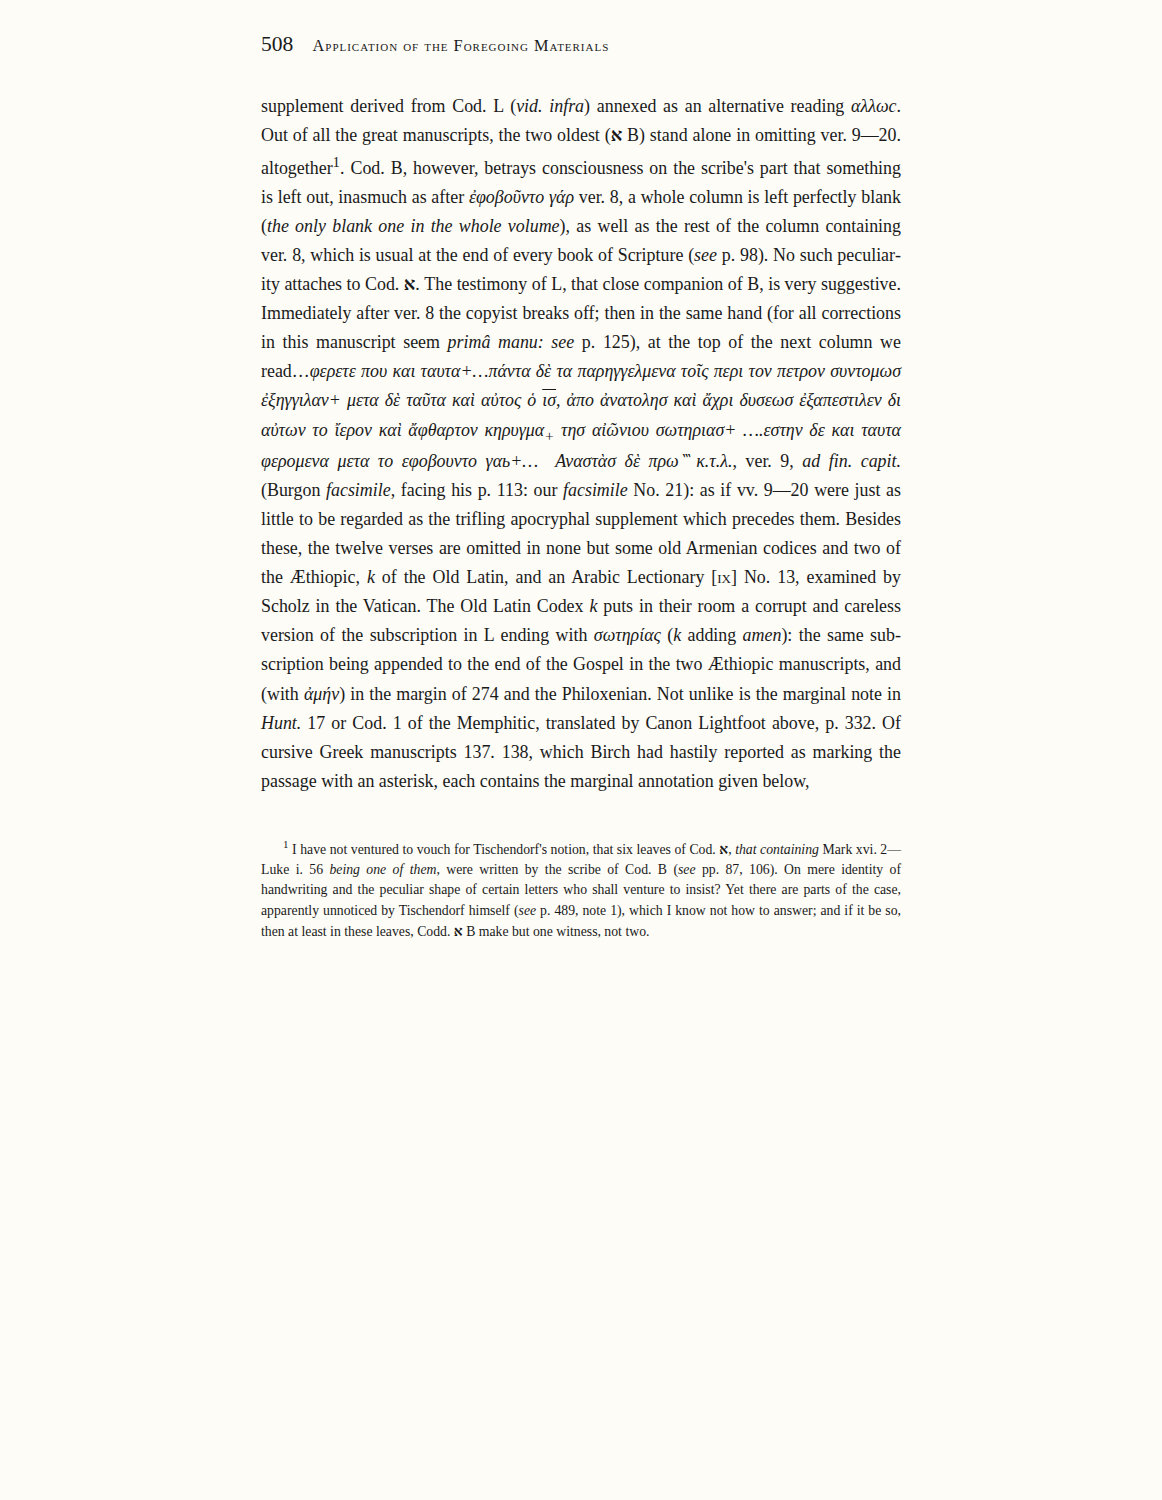508 Application of the Foregoing Materials
supplement derived from Cod. L (vid. infra) annexed as an alternative reading αλλωc. Out of all the great manuscripts, the two oldest (א B) stand alone in omitting ver. 9—20. altogether1. Cod. B, however, betrays consciousness on the scribe's part that something is left out, inasmuch as after ἐφοβοῦντο γάρ ver. 8, a whole column is left perfectly blank (the only blank one in the whole volume), as well as the rest of the column containing ver. 8, which is usual at the end of every book of Scripture (see p. 98). No such peculiarity attaches to Cod. א. The testimony of L, that close companion of B, is very suggestive. Immediately after ver. 8 the copyist breaks off; then in the same hand (for all corrections in this manuscript seem primâ manu: see p. 125), at the top of the next column we read…φερετε που και ταυτα+…πάντα δὲ τα παρηγγελμενα τοῖς περι τον πετρον συντομωσ ἐξηγγιλαν+ μετα δὲ ταῦτα καὶ αὐτος ὁ ισ, ἀπο ἀνατολησ καὶ ἄχρι δυσεωσ ἐξαπεστιλεν δι αὐτων το ἴερον καὶ ἄφθαρτον κηρυγμα+ τησ αἰῶνιου σωτηριασ+ ….εστην δε και ταυτα φερομενα μετα το εφοβουντο γαь+… Αναστὰσ δὲ πρω‷ κ.τ.λ., ver. 9, ad fin. capit. (Burgon facsimile, facing his p. 113: our facsimile No. 21): as if vv. 9—20 were just as little to be regarded as the trifling apocryphal supplement which precedes them. Besides these, the twelve verses are omitted in none but some old Armenian codices and two of the Æthiopic, k of the Old Latin, and an Arabic Lectionary [ix] No. 13, examined by Scholz in the Vatican. The Old Latin Codex k puts in their room a corrupt and careless version of the subscription in L ending with σωτηρίας (k adding amen): the same subscription being appended to the end of the Gospel in the two Æthiopic manuscripts, and (with ἀμήν) in the margin of 274 and the Philoxenian. Not unlike is the marginal note in Hunt. 17 or Cod. 1 of the Memphitic, translated by Canon Lightfoot above, p. 332. Of cursive Greek manuscripts 137. 138, which Birch had hastily reported as marking the passage with an asterisk, each contains the marginal annotation given below,
1 I have not ventured to vouch for Tischendorf's notion, that six leaves of Cod. א, that containing Mark xvi. 2—Luke i. 56 being one of them, were written by the scribe of Cod. B (see pp. 87, 106). On mere identity of handwriting and the peculiar shape of certain letters who shall venture to insist? Yet there are parts of the case, apparently unnoticed by Tischendorf himself (see p. 489, note 1), which I know not how to answer; and if it be so, then at least in these leaves, Codd. א B make but one witness, not two.